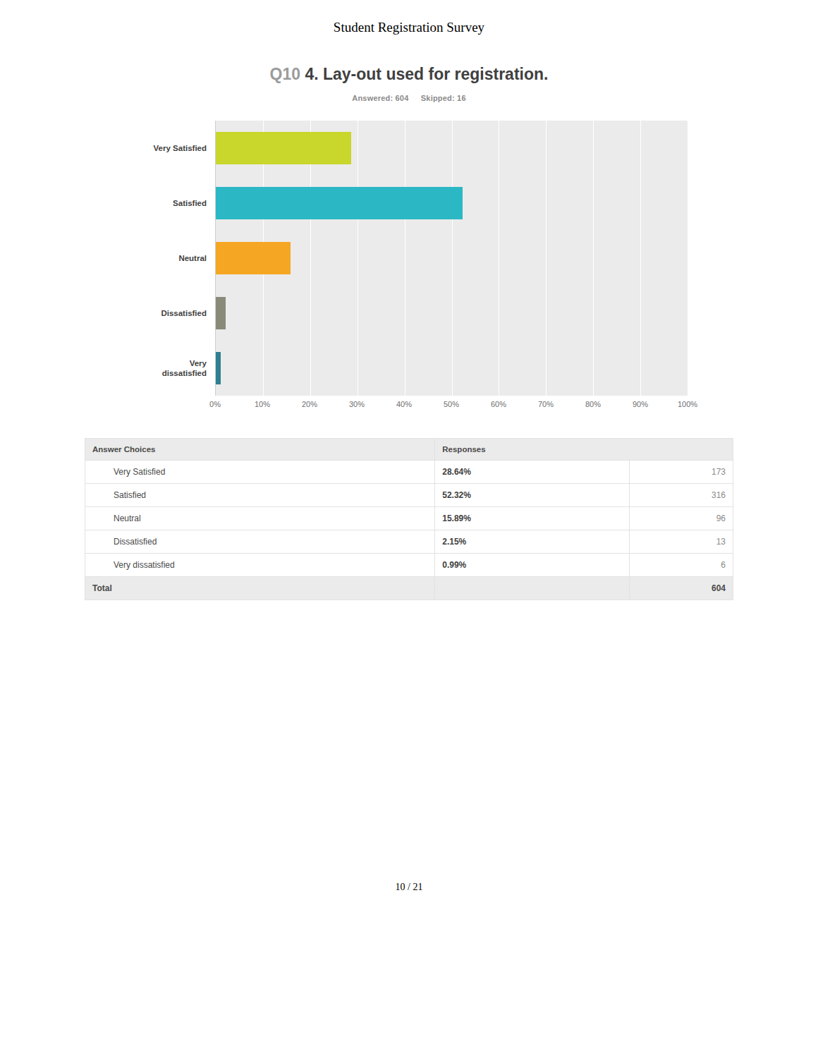Student Registration Survey
Q10 4. Lay-out used for registration.
Answered: 604 Skipped: 16
Very Satisfied
Satisfied
Neutral
Dissatisfied
Very
dissatisfied
0% 10% 20% 30% 40% 50% 60% 70% 80% 90% 100%
| Answer Choices | Responses |
| --- | --- |
| Very Satisfied | 28.64% | 173 |
| Satisfied | 52.32% | 316 |
| Neutral | 15.89% | 96 |
| Dissatisfied | 2.15% | 13 |
| Very dissatisfied | 0.99% | 6 |
| Total | | 604 |
10 / 21